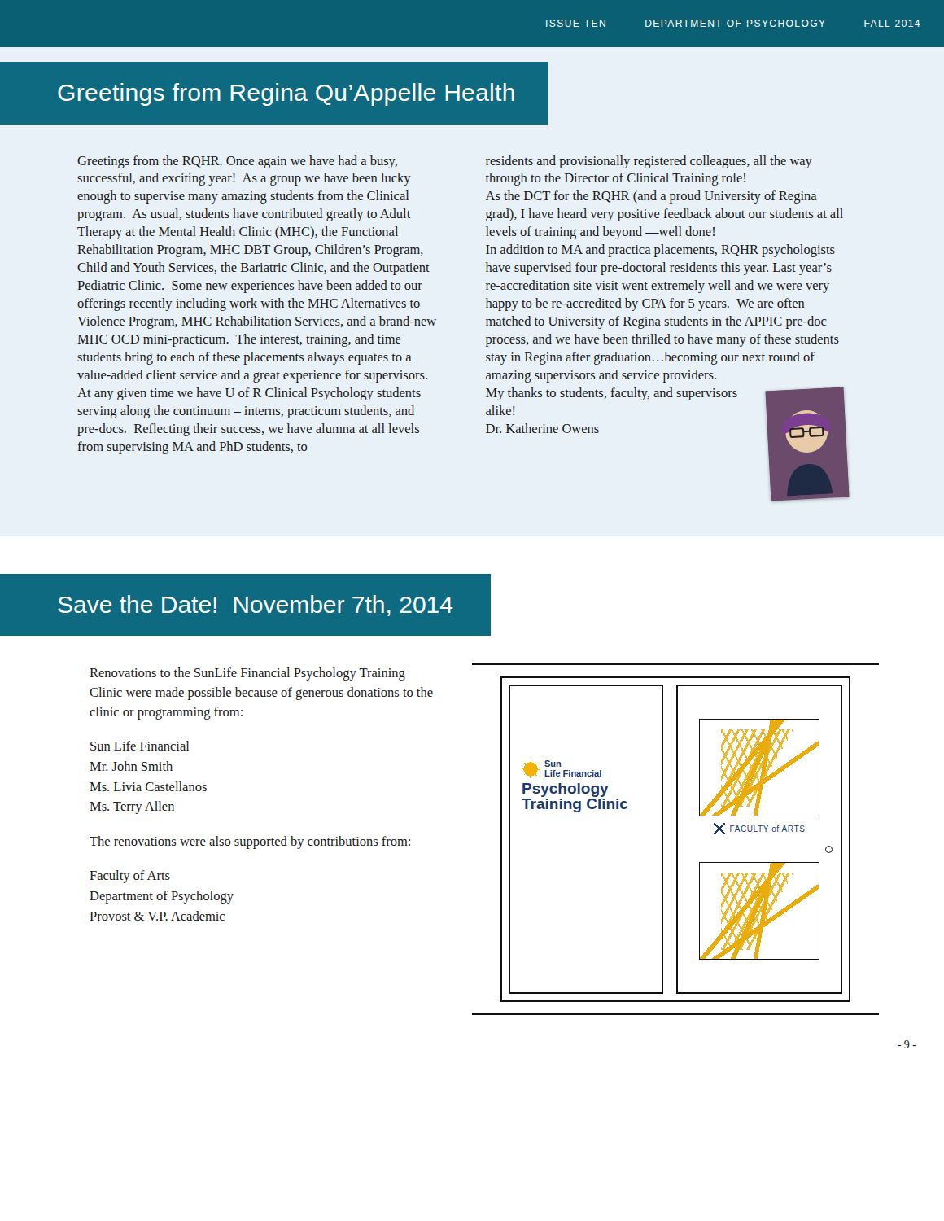Issue Ten Department of Psychology Fall 2014
Greetings from Regina Qu’Appelle Health
Greetings from the RQHR. Once again we have had a busy, successful, and exciting year! As a group we have been lucky enough to supervise many amazing students from the Clinical program. As usual, students have contributed greatly to Adult Therapy at the Mental Health Clinic (MHC), the Functional Rehabilitation Program, MHC DBT Group, Children’s Program, Child and Youth Services, the Bariatric Clinic, and the Outpatient Pediatric Clinic. Some new experiences have been added to our offerings recently including work with the MHC Alternatives to Violence Program, MHC Rehabilitation Services, and a brand-new MHC OCD mini-practicum. The interest, training, and time students bring to each of these placements always equates to a value-added client service and a great experience for supervisors.
At any given time we have U of R Clinical Psychology students serving along the continuum – interns, practicum students, and pre-docs. Reflecting their success, we have alumna at all levels from supervising MA and PhD students, to
residents and provisionally registered colleagues, all the way through to the Director of Clinical Training role!
As the DCT for the RQHR (and a proud University of Regina grad), I have heard very positive feedback about our students at all levels of training and beyond —well done!
In addition to MA and practica placements, RQHR psychologists have supervised four pre-doctoral residents this year. Last year’s re-accreditation site visit went extremely well and we were very happy to be re-accredited by CPA for 5 years. We are often matched to University of Regina students in the APPIC pre-doc process, and we have been thrilled to have many of these students stay in Regina after graduation…becoming our next round of amazing supervisors and service providers.
My thanks to students, faculty, and supervisors alike!
Dr. Katherine Owens
Save the Date! November 7th, 2014
Renovations to the SunLife Financial Psychology Training Clinic were made possible because of generous donations to the clinic or programming from:
Sun Life Financial
Mr. John Smith
Ms. Livia Castellanos
Ms. Terry Allen
The renovations were also supported by contributions from:
Faculty of Arts
Department of Psychology
Provost & V.P. Academic
Sun
Life Financial
Psychology
Training Clinic
FACULTY of ARTS
- 9 -